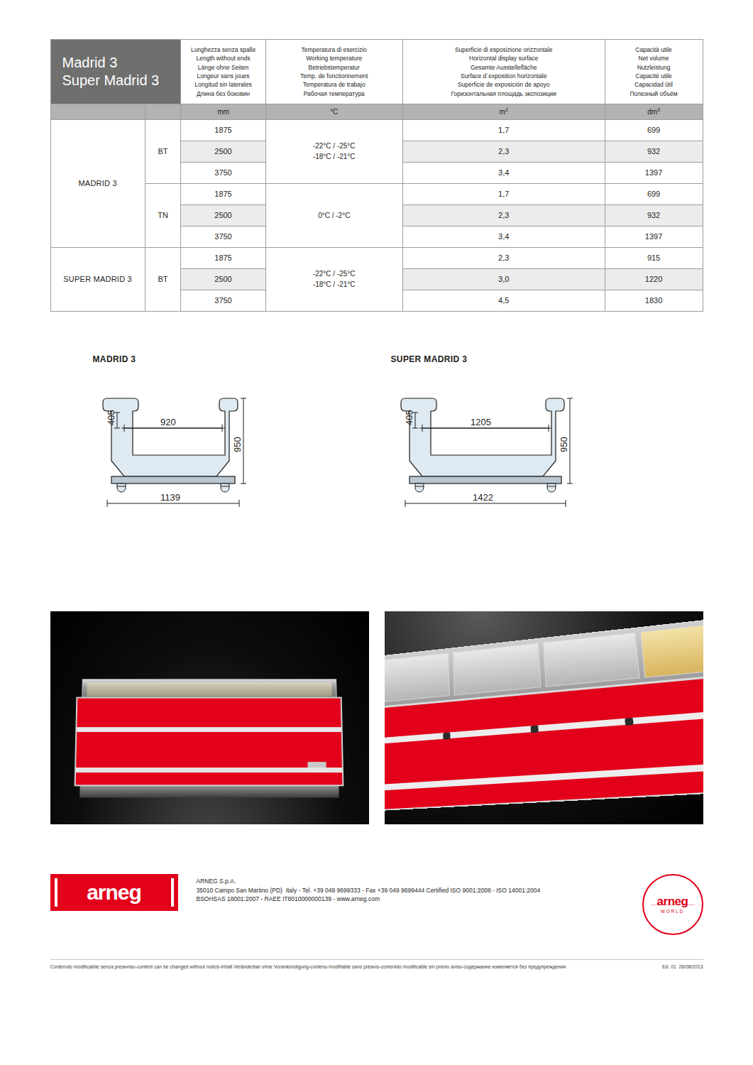| Madrid 3 Super Madrid 3 | Lunghezza senza spalle Length without ends Länge ohne Seiten Longeur sans joues Longitud sin laterales Длина без боковин | Temperatura di esercizio Working temperature Betriebstemperatur Temp. de fonctionnement Temperatura de trabajo Рабочая температура | Superficie di esposizione orizzontale Horizontal display surface Gesamte Ausstellefläche Surface d´exposition horizontale Superficie de exposición de apoyo Горизонтальная площадь экспозиции | Capacità utile Net volume Nutzleistung Capacité utile Capacidad útil Полезный объём |
| | | mm | °C | m 2 | dm 3 |
| MADRID 3 | BT | 1875 | -22°C / -25°C -18°C / -21°C | 1,7 | 699 |
| 2500 | 2,3 | 932 |
| 3750 | 3,4 | 1397 |
| TN | 1875 | 0°C / -2°C | 1,7 | 699 |
| 2500 | 2,3 | 932 |
| 3750 | 3,4 | 1397 |
| SUPER MADRID 3 | BT | 1875 | -22°C / -25°C -18°C / -21°C | 2,3 | 915 |
| 2500 | 3,0 | 1220 |
| 3750 | 4,5 | 1830 |
MADRID 3
405 920 950 1139
SUPER MADRID 3
405 1205 950 1422
arneg
ARNEG S.p.A.
35010 Campo San Martino (PD) Italy - Tel. +39 049 9699333 - Fax +39 049 9699444 Certified ISO 9001:2008 - ISO 14001:2004
BSOHSAS 18001:2007 - RAEE IT8010000000139 - www.arneg.com
arneg
WORLD
Contenuto modificabile senza preavviso-content can be changed without notice-inhalt Veränderbar ohne Vorankündigung-contenu modifiable sans préavis-contenido modificable sin previo aviso-содержание изменяется без предупреждения
Ed. 01 26/08/2013